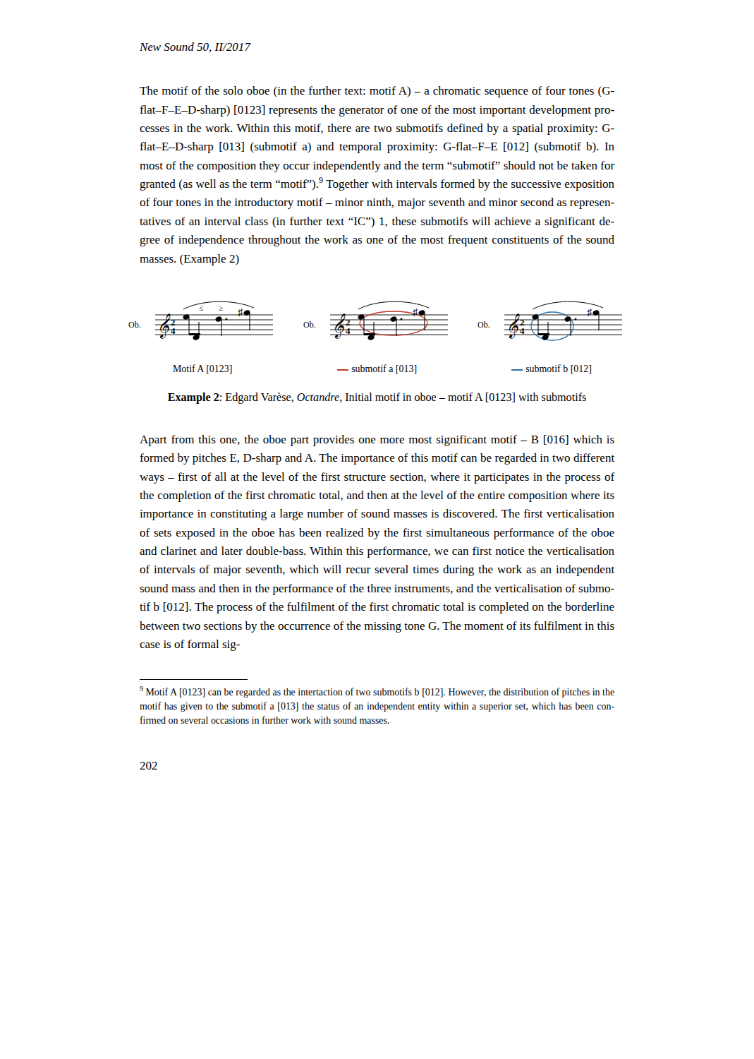New Sound 50, II/2017
The motif of the solo oboe (in the further text: motif A) – a chromatic sequence of four tones (G-flat–F–E–D-sharp) [0123] represents the generator of one of the most important development processes in the work. Within this motif, there are two submotifs defined by a spatial proximity: G-flat–E–D-sharp [013] (submotif a) and temporal proximity: G-flat–F–E [012] (submotif b). In most of the composition they occur independently and the term “submotif” should not be taken for granted (as well as the term “motif”).9 Together with intervals formed by the successive exposition of four tones in the introductory motif – minor ninth, major seventh and minor second as representatives of an interval class (in further text “IC”) 1, these submotifs will achieve a significant degree of independence throughout the work as one of the most frequent constituents of the sound masses. (Example 2)
Ob. 𝄞 2 4 ≤ ≥ ♯
Motif A [0123]
Ob. 𝄞 2 4 ♯
submotif a [013]
Ob. 𝄞 2 4 ♯
submotif b [012]
Example 2: Edgard Varèse, Octandre, Initial motif in oboe – motif A [0123] with submotifs
Apart from this one, the oboe part provides one more most significant motif – B [016] which is formed by pitches E, D-sharp and A. The importance of this motif can be regarded in two different ways – first of all at the level of the first structure section, where it participates in the process of the completion of the first chromatic total, and then at the level of the entire composition where its importance in constituting a large number of sound masses is discovered. The first verticalisation of sets exposed in the oboe has been realized by the first simultaneous performance of the oboe and clarinet and later double-bass. Within this performance, we can first notice the verticalisation of intervals of major seventh, which will recur several times during the work as an independent sound mass and then in the performance of the three instruments, and the verticalisation of submotif b [012]. The process of the fulfilment of the first chromatic total is completed on the borderline between two sections by the occurrence of the missing tone G. The moment of its fulfilment in this case is of formal sig-
9 Motif A [0123] can be regarded as the intertaction of two submotifs b [012]. However, the distribution of pitches in the motif has given to the submotif a [013] the status of an independent entity within a superior set, which has been confirmed on several occasions in further work with sound masses.
202